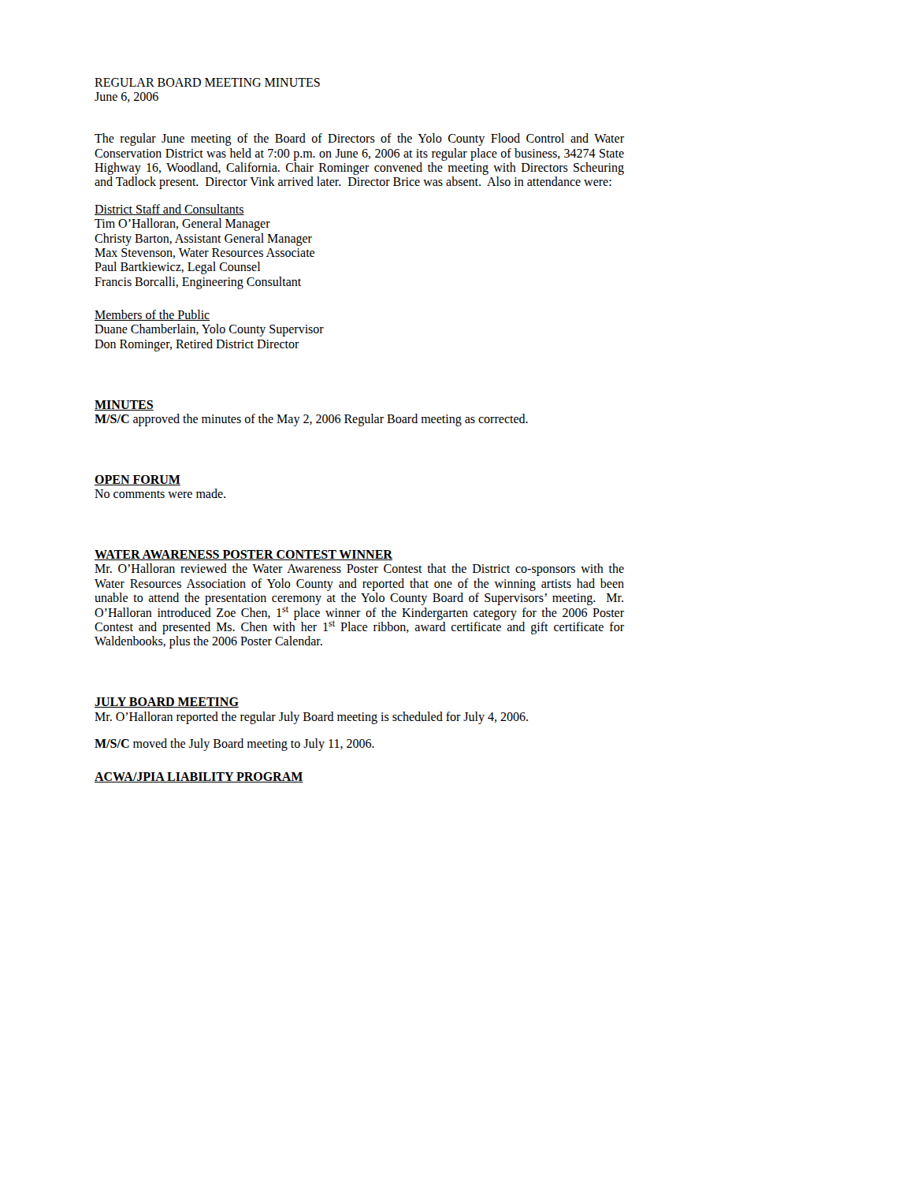REGULAR BOARD MEETING MINUTES
June 6, 2006
The regular June meeting of the Board of Directors of the Yolo County Flood Control and Water Conservation District was held at 7:00 p.m. on June 6, 2006 at its regular place of business, 34274 State Highway 16, Woodland, California. Chair Rominger convened the meeting with Directors Scheuring and Tadlock present. Director Vink arrived later. Director Brice was absent. Also in attendance were:
District Staff and Consultants
Tim O’Halloran, General Manager
Christy Barton, Assistant General Manager
Max Stevenson, Water Resources Associate
Paul Bartkiewicz, Legal Counsel
Francis Borcalli, Engineering Consultant
Members of the Public
Duane Chamberlain, Yolo County Supervisor
Don Rominger, Retired District Director
Minutes
M/S/C approved the minutes of the May 2, 2006 Regular Board meeting as corrected.
Open Forum
No comments were made.
Water Awareness Poster Contest Winner
Mr. O’Halloran reviewed the Water Awareness Poster Contest that the District co-sponsors with the Water Resources Association of Yolo County and reported that one of the winning artists had been unable to attend the presentation ceremony at the Yolo County Board of Supervisors’ meeting. Mr. O’Halloran introduced Zoe Chen, 1st place winner of the Kindergarten category for the 2006 Poster Contest and presented Ms. Chen with her 1st Place ribbon, award certificate and gift certificate for Waldenbooks, plus the 2006 Poster Calendar.
July Board Meeting
Mr. O’Halloran reported the regular July Board meeting is scheduled for July 4, 2006.
M/S/C moved the July Board meeting to July 11, 2006.
ACWA/JPIA Liability Program